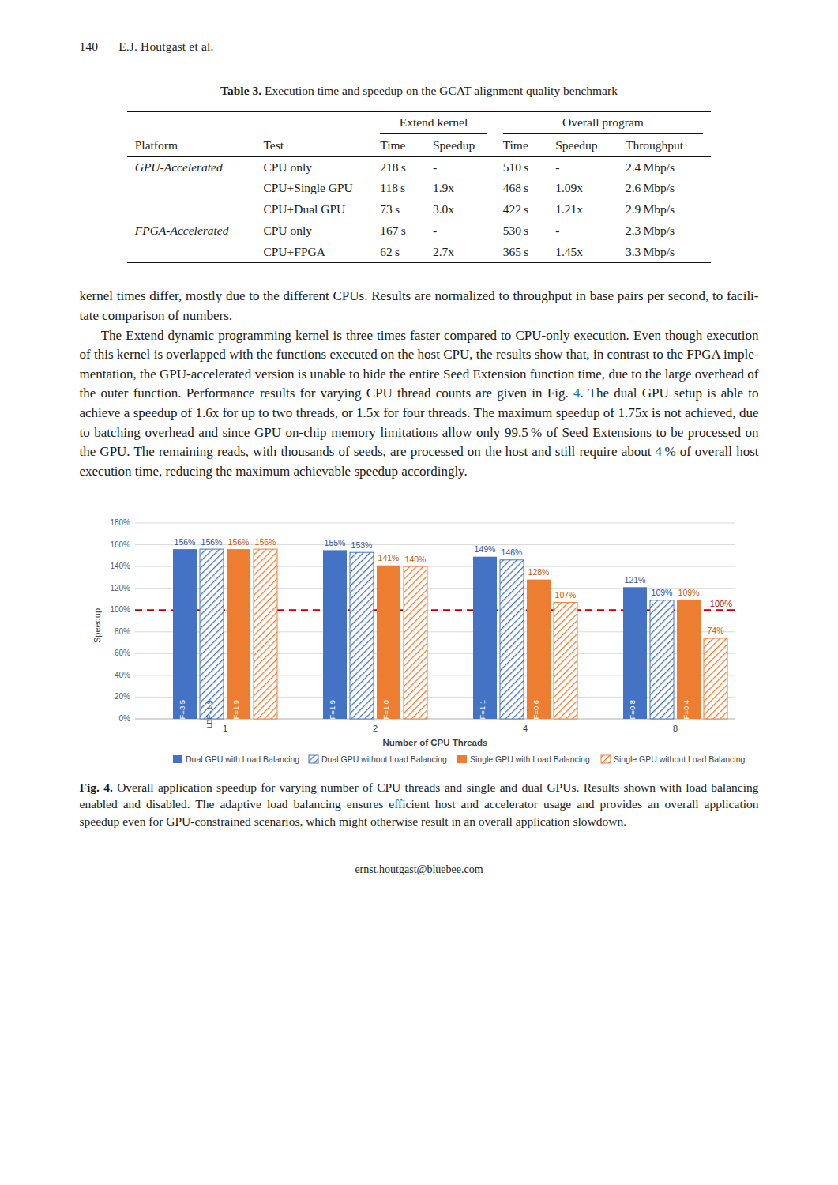140 E.J. Houtgast et al.
Table 3. Execution time and speedup on the GCAT alignment quality benchmark
| | | Extend kernel | Overall program |
| Platform | Test | Time | Speedup | Time | Speedup | Throughput |
| GPU-Accelerated | CPU only | 218 s | - | 510 s | - | 2.4 Mbp/s |
| | CPU+Single GPU | 118 s | 1.9x | 468 s | 1.09x | 2.6 Mbp/s |
| | CPU+Dual GPU | 73 s | 3.0x | 422 s | 1.21x | 2.9 Mbp/s |
| FPGA-Accelerated | CPU only | 167 s | - | 530 s | - | 2.3 Mbp/s |
| | CPU+FPGA | 62 s | 2.7x | 365 s | 1.45x | 3.3 Mbp/s |
kernel times differ, mostly due to the different CPUs. Results are normalized to throughput in base pairs per second, to facilitate comparison of numbers.
The Extend dynamic programming kernel is three times faster compared to CPU-only execution. Even though execution of this kernel is overlapped with the functions executed on the host CPU, the results show that, in contrast to the FPGA implementation, the GPU-accelerated version is unable to hide the entire Seed Extension function time, due to the large overhead of the outer function. Performance results for varying CPU thread counts are given in Fig. 4. The dual GPU setup is able to achieve a speedup of 1.6x for up to two threads, or 1.5x for four threads. The maximum speedup of 1.75x is not achieved, due to batching overhead and since GPU on-chip memory limitations allow only 99.5 % of Seed Extensions to be processed on the GPU. The remaining reads, with thousands of seeds, are processed on the host and still require about 4 % of overall host execution time, reducing the maximum achievable speedup accordingly.
0% 20% 40% 60% 80% 100% 120% 140% 160% 180% Speedup 100% 156% LBF=3.5 156% LBF=1.9 156% LBF=1.9 156% 155% LBF=1.9 153% 141% LBF=1.0 140% 149% LBF=1.1 146% 128% LBF=0.6 107% 121% LBF=0.8 109% 109% LBF=0.4 74% 1 2 4 8 Number of CPU Threads Dual GPU with Load Balancing Dual GPU without Load Balancing Single GPU with Load Balancing Single GPU without Load Balancing
Fig. 4. Overall application speedup for varying number of CPU threads and single and dual GPUs. Results shown with load balancing enabled and disabled. The adaptive load balancing ensures efficient host and accelerator usage and provides an overall application speedup even for GPU-constrained scenarios, which might otherwise result in an overall application slowdown.
ernst.houtgast@bluebee.com